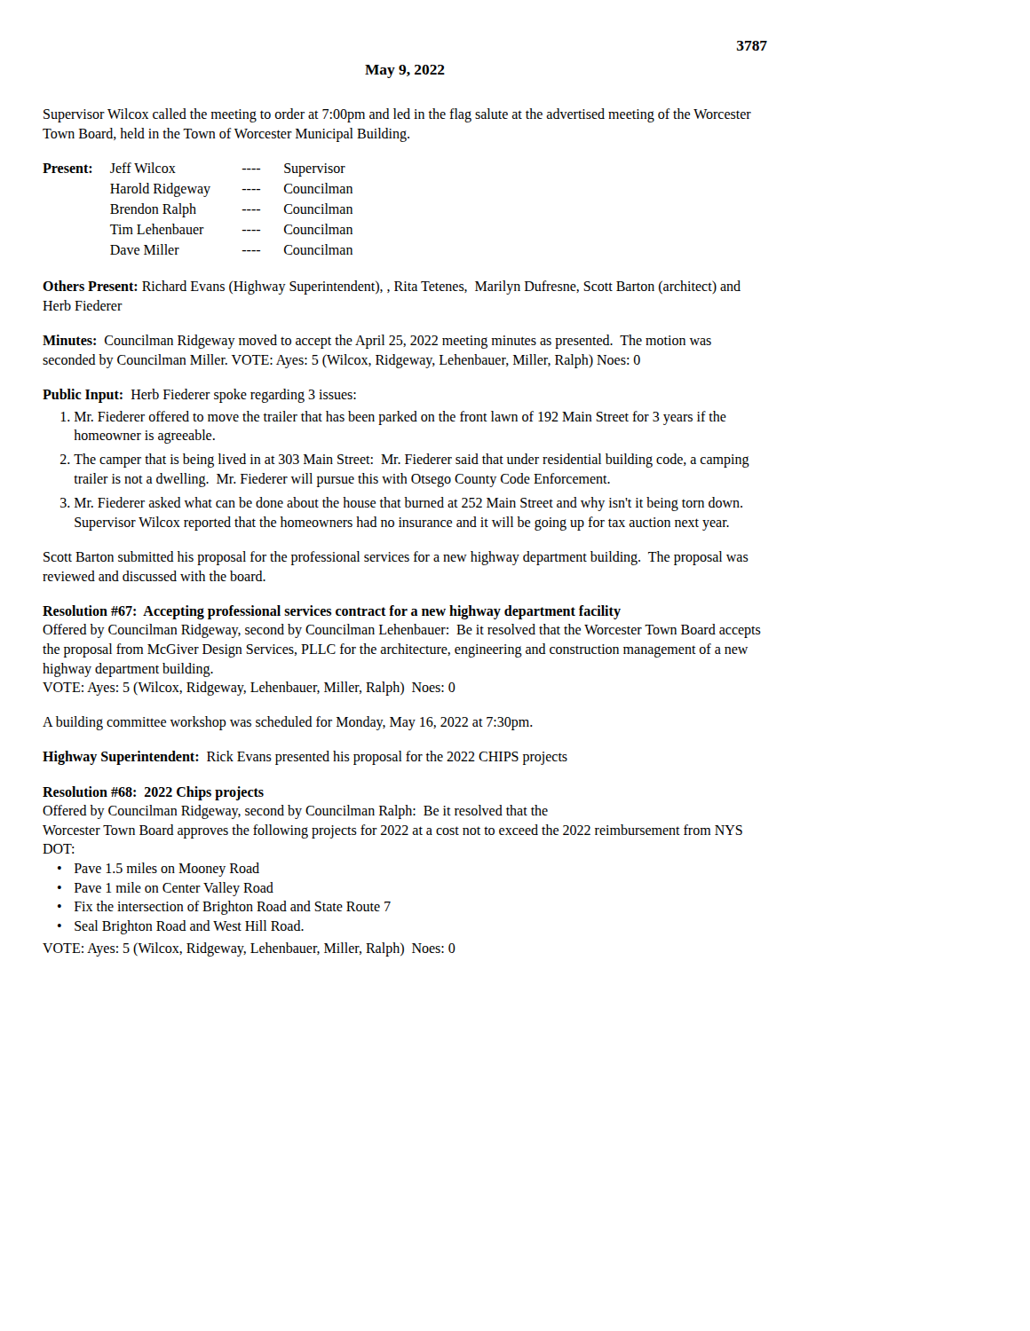3787
May 9, 2022
Supervisor Wilcox called the meeting to order at 7:00pm and led in the flag salute at the advertised meeting of the Worcester Town Board, held in the Town of Worcester Municipal Building.
| Present: | Jeff Wilcox | ---- | Supervisor |
| | Harold Ridgeway | ---- | Councilman |
| | Brendon Ralph | ---- | Councilman |
| | Tim Lehenbauer | ---- | Councilman |
| | Dave Miller | ---- | Councilman |
Others Present: Richard Evans (Highway Superintendent), , Rita Tetenes, Marilyn Dufresne, Scott Barton (architect) and Herb Fiederer
Minutes: Councilman Ridgeway moved to accept the April 25, 2022 meeting minutes as presented. The motion was seconded by Councilman Miller. VOTE: Ayes: 5 (Wilcox, Ridgeway, Lehenbauer, Miller, Ralph) Noes: 0
Public Input: Herb Fiederer spoke regarding 3 issues:
Mr. Fiederer offered to move the trailer that has been parked on the front lawn of 192 Main Street for 3 years if the homeowner is agreeable.
The camper that is being lived in at 303 Main Street: Mr. Fiederer said that under residential building code, a camping trailer is not a dwelling. Mr. Fiederer will pursue this with Otsego County Code Enforcement.
Mr. Fiederer asked what can be done about the house that burned at 252 Main Street and why isn't it being torn down. Supervisor Wilcox reported that the homeowners had no insurance and it will be going up for tax auction next year.
Scott Barton submitted his proposal for the professional services for a new highway department building. The proposal was reviewed and discussed with the board.
Resolution #67: Accepting professional services contract for a new highway department facility
Offered by Councilman Ridgeway, second by Councilman Lehenbauer: Be it resolved that the Worcester Town Board accepts the proposal from McGiver Design Services, PLLC for the architecture, engineering and construction management of a new highway department building.
VOTE: Ayes: 5 (Wilcox, Ridgeway, Lehenbauer, Miller, Ralph) Noes: 0
A building committee workshop was scheduled for Monday, May 16, 2022 at 7:30pm.
Highway Superintendent: Rick Evans presented his proposal for the 2022 CHIPS projects
Resolution #68: 2022 Chips projects
Offered by Councilman Ridgeway, second by Councilman Ralph: Be it resolved that the
Worcester Town Board approves the following projects for 2022 at a cost not to exceed the 2022 reimbursement from NYS DOT:
Pave 1.5 miles on Mooney Road
Pave 1 mile on Center Valley Road
Fix the intersection of Brighton Road and State Route 7
Seal Brighton Road and West Hill Road.
VOTE: Ayes: 5 (Wilcox, Ridgeway, Lehenbauer, Miller, Ralph) Noes: 0